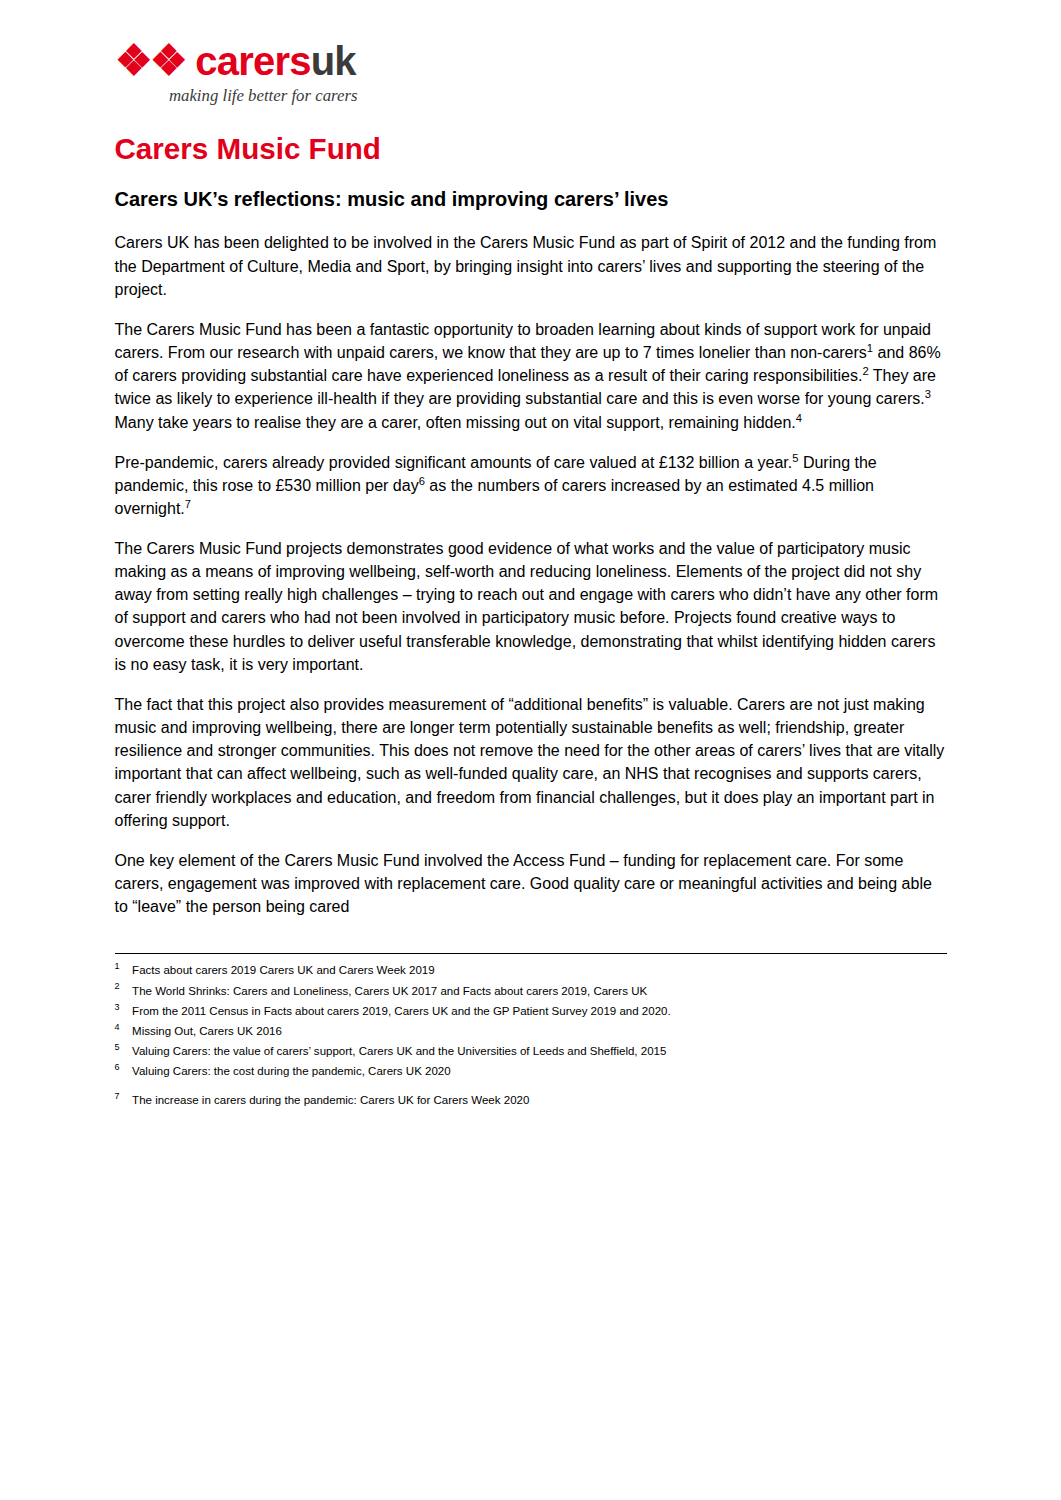❖❖ carers uk
making life better for carers
Carers Music Fund
Carers UK’s reflections: music and improving carers’ lives
Carers UK has been delighted to be involved in the Carers Music Fund as part of Spirit of 2012 and the funding from the Department of Culture, Media and Sport, by bringing insight into carers’ lives and supporting the steering of the project.
The Carers Music Fund has been a fantastic opportunity to broaden learning about kinds of support work for unpaid carers. From our research with unpaid carers, we know that they are up to 7 times lonelier than non-carers1 and 86% of carers providing substantial care have experienced loneliness as a result of their caring responsibilities.2 They are twice as likely to experience ill-health if they are providing substantial care and this is even worse for young carers.3 Many take years to realise they are a carer, often missing out on vital support, remaining hidden.4
Pre-pandemic, carers already provided significant amounts of care valued at £132 billion a year.5 During the pandemic, this rose to £530 million per day6 as the numbers of carers increased by an estimated 4.5 million overnight.7
The Carers Music Fund projects demonstrates good evidence of what works and the value of participatory music making as a means of improving wellbeing, self-worth and reducing loneliness. Elements of the project did not shy away from setting really high challenges – trying to reach out and engage with carers who didn’t have any other form of support and carers who had not been involved in participatory music before. Projects found creative ways to overcome these hurdles to deliver useful transferable knowledge, demonstrating that whilst identifying hidden carers is no easy task, it is very important.
The fact that this project also provides measurement of “additional benefits” is valuable. Carers are not just making music and improving wellbeing, there are longer term potentially sustainable benefits as well; friendship, greater resilience and stronger communities. This does not remove the need for the other areas of carers’ lives that are vitally important that can affect wellbeing, such as well-funded quality care, an NHS that recognises and supports carers, carer friendly workplaces and education, and freedom from financial challenges, but it does play an important part in offering support.
One key element of the Carers Music Fund involved the Access Fund – funding for replacement care. For some carers, engagement was improved with replacement care. Good quality care or meaningful activities and being able to “leave” the person being cared
Facts about carers 2019 Carers UK and Carers Week 2019
The World Shrinks: Carers and Loneliness, Carers UK 2017 and Facts about carers 2019, Carers UK
From the 2011 Census in Facts about carers 2019, Carers UK and the GP Patient Survey 2019 and 2020.
Missing Out, Carers UK 2016
Valuing Carers: the value of carers’ support, Carers UK and the Universities of Leeds and Sheffield, 2015
Valuing Carers: the cost during the pandemic, Carers UK 2020
The increase in carers during the pandemic: Carers UK for Carers Week 2020